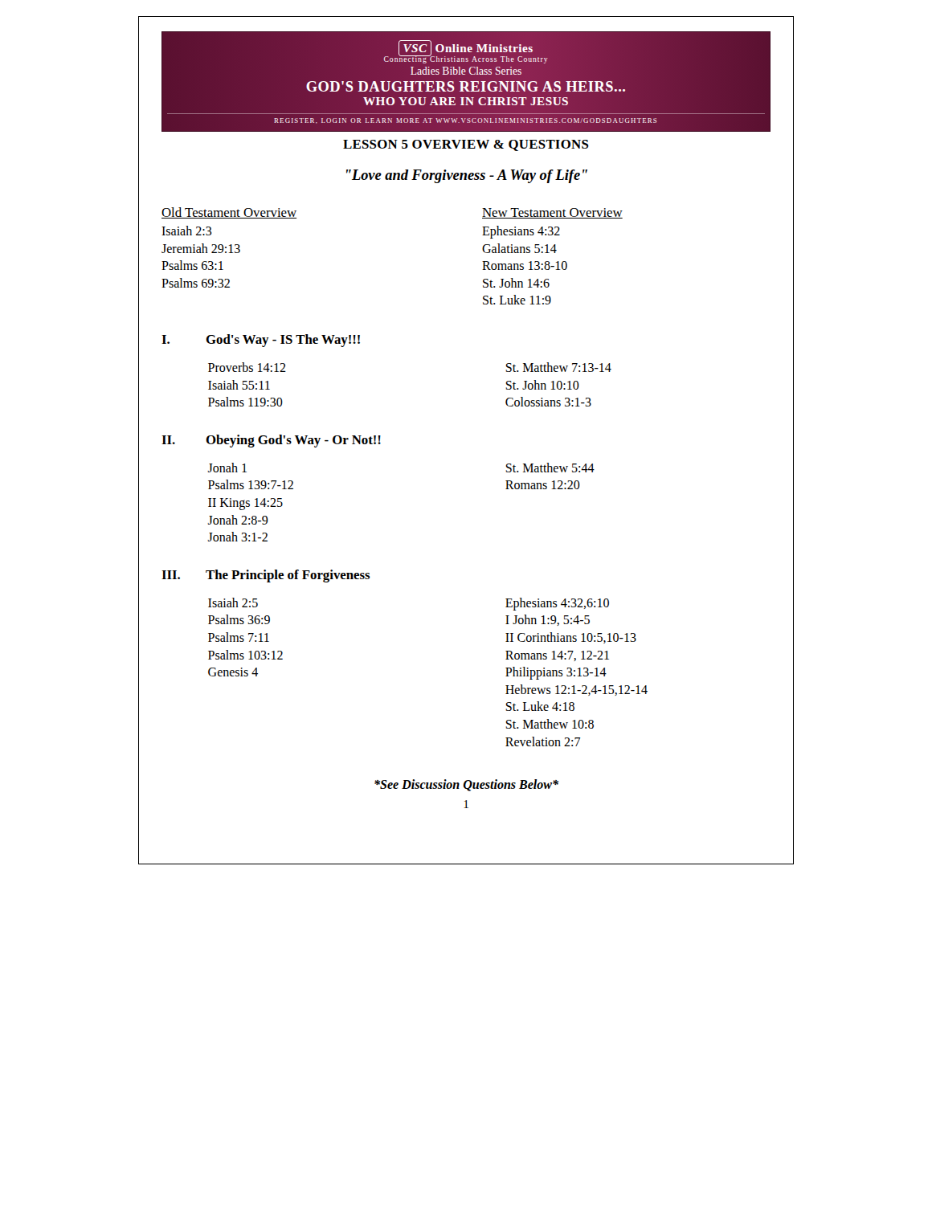VSCOnline Ministries
Connecting Christians Across The Country
Ladies Bible Class Series
GOD'S DAUGHTERS REIGNING AS HEIRS...
WHO YOU ARE IN CHRIST JESUS
REGISTER, LOGIN OR LEARN MORE AT WWW.VSCONLINEMINISTRIES.COM/GODSDAUGHTERS
LESSON 5 OVERVIEW & QUESTIONS
"Love and Forgiveness - A Way of Life"
Old Testament Overview
Isaiah 2:3
Jeremiah 29:13
Psalms 63:1
Psalms 69:32
New Testament Overview
Ephesians 4:32
Galatians 5:14
Romans 13:8-10
St. John 14:6
St. Luke 11:9
I. God's Way - IS The Way!!!
Proverbs 14:12
Isaiah 55:11
Psalms 119:30
St. Matthew 7:13-14
St. John 10:10
Colossians 3:1-3
II. Obeying God's Way - Or Not!!
Jonah 1
Psalms 139:7-12
II Kings 14:25
Jonah 2:8-9
Jonah 3:1-2
St. Matthew 5:44
Romans 12:20
III. The Principle of Forgiveness
Isaiah 2:5
Psalms 36:9
Psalms 7:11
Psalms 103:12
Genesis 4
Ephesians 4:32,6:10
I John 1:9, 5:4-5
II Corinthians 10:5,10-13
Romans 14:7, 12-21
Philippians 3:13-14
Hebrews 12:1-2,4-15,12-14
St. Luke 4:18
St. Matthew 10:8
Revelation 2:7
*See Discussion Questions Below*
1